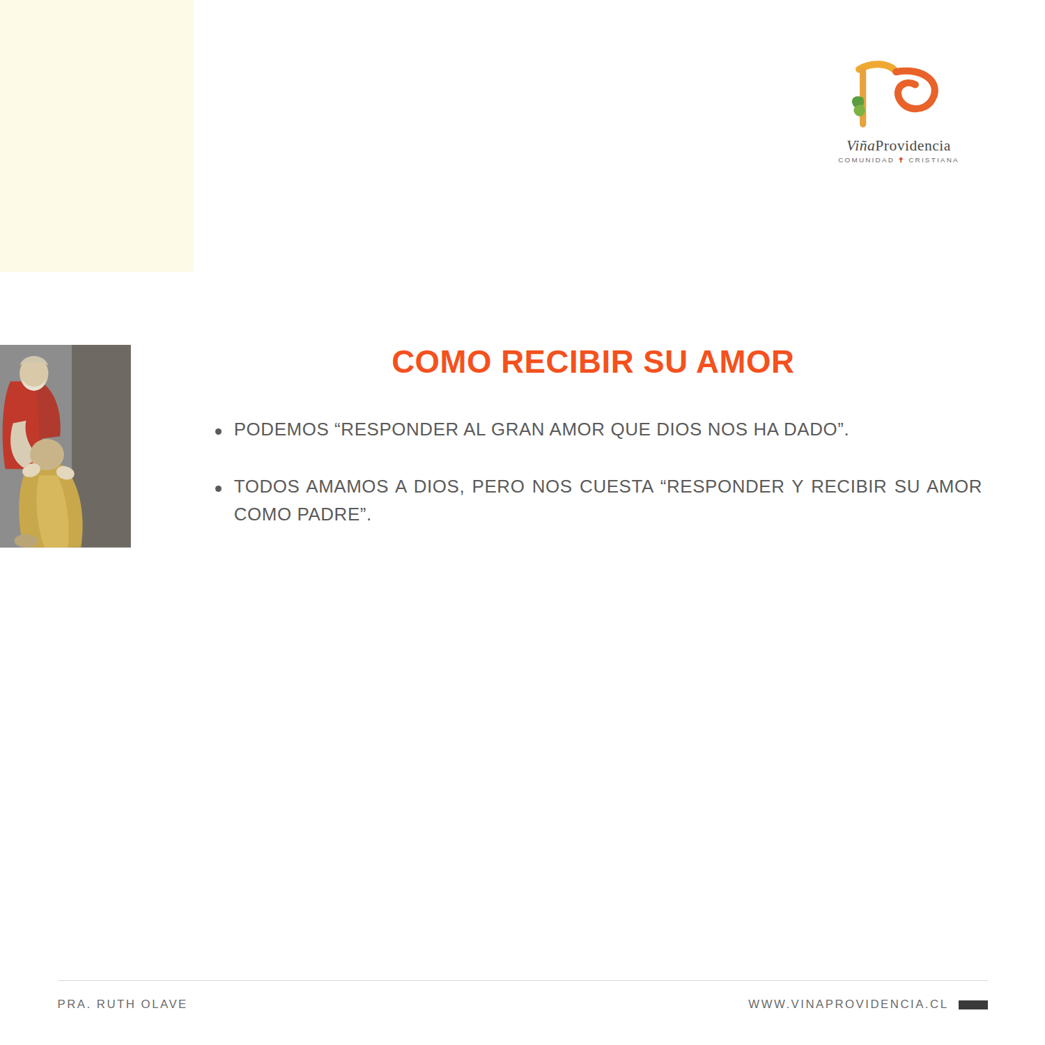Viña Providencia
COMUNIDAD ✝ CRISTIANA
COMO RECIBIR SU AMOR
PODEMOS “RESPONDER AL GRAN AMOR QUE DIOS NOS HA DADO”.
TODOS AMAMOS A DIOS, PERO NOS CUESTA “RESPONDER Y RECIBIR SU AMOR COMO PADRE”.
PRA. RUTH OLAVE
WWW.VINAPROVIDENCIA.CL